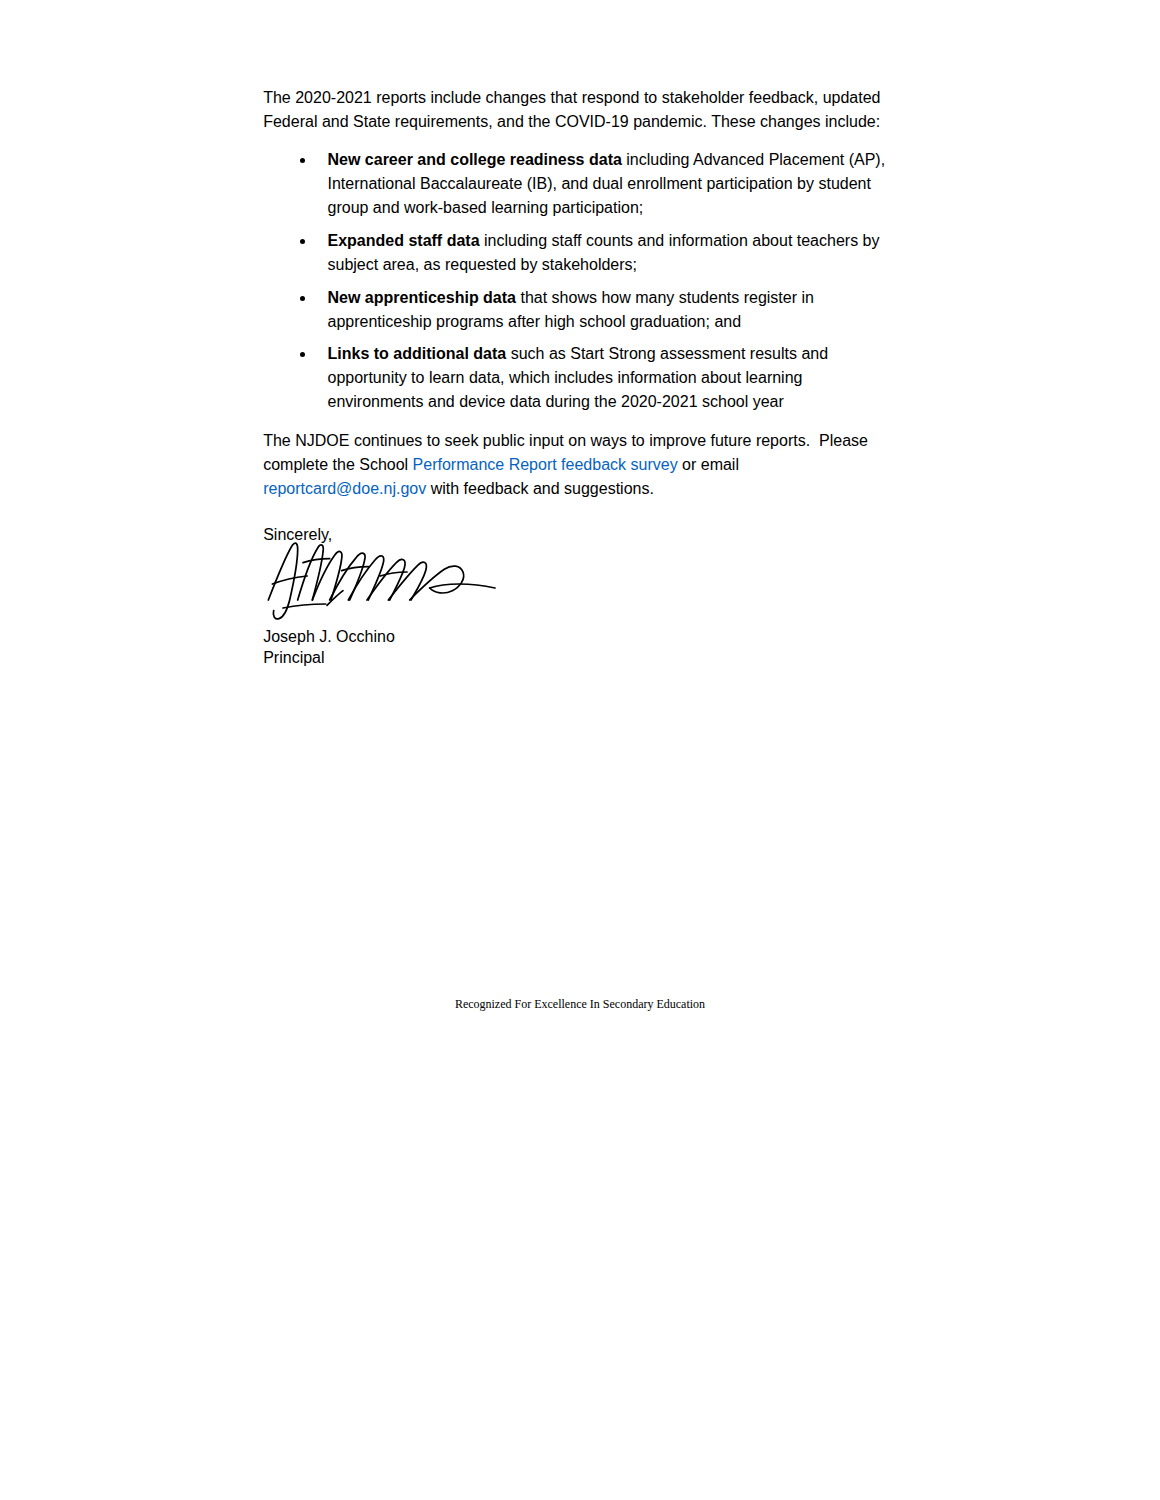The 2020-2021 reports include changes that respond to stakeholder feedback, updated Federal and State requirements, and the COVID-19 pandemic. These changes include:
New career and college readiness data including Advanced Placement (AP), International Baccalaureate (IB), and dual enrollment participation by student group and work-based learning participation;
Expanded staff data including staff counts and information about teachers by subject area, as requested by stakeholders;
New apprenticeship data that shows how many students register in apprenticeship programs after high school graduation; and
Links to additional data such as Start Strong assessment results and opportunity to learn data, which includes information about learning environments and device data during the 2020-2021 school year
The NJDOE continues to seek public input on ways to improve future reports. Please complete the School Performance Report feedback survey or email reportcard@doe.nj.gov with feedback and suggestions.
Sincerely,
Joseph J. Occhino
Principal
Recognized For Excellence In Secondary Education